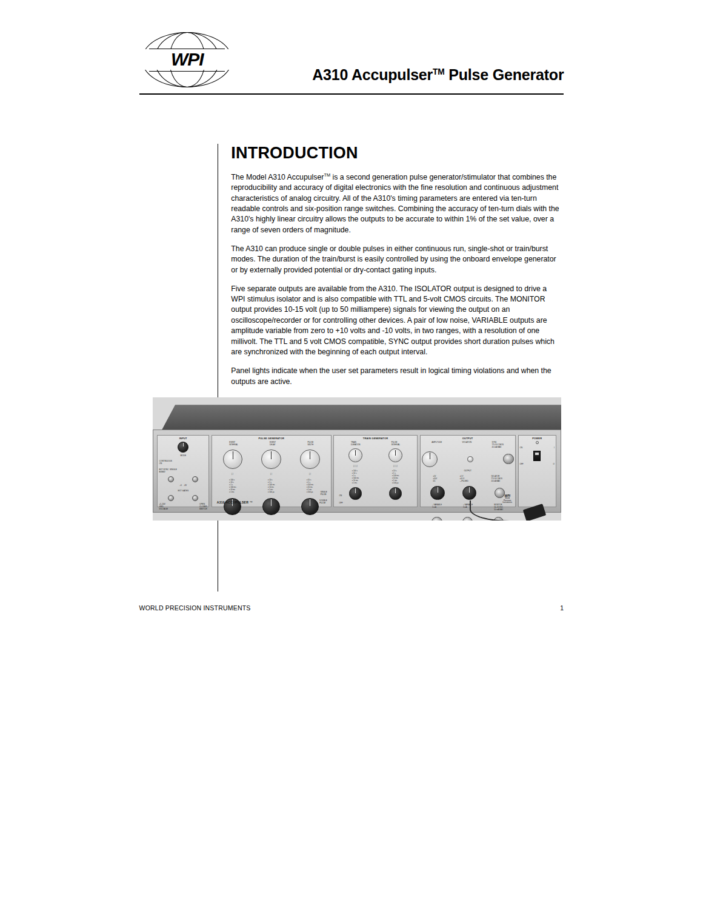WPI
A310 AccupulserTM Pulse Generator
INTRODUCTION
The Model A310 AccupulserTM is a second generation pulse generator/stimulator that combines the reproducibility and accuracy of digital electronics with the fine resolution and continuous adjustment characteristics of analog circuitry. All of the A310's timing parameters are entered via ten-turn readable controls and six-position range switches. Combining the accuracy of ten-turn dials with the A310's highly linear circuitry allows the outputs to be accurate to within 1% of the set value, over a range of seven orders of magnitude.
The A310 can produce single or double pulses in either continuous run, single-shot or train/burst modes. The duration of the train/burst is easily controlled by using the onboard envelope generator or by externally provided potential or dry-contact gating inputs.
Five separate outputs are available from the A310. The ISOLATOR output is designed to drive a WPI stimulus isolator and is also compatible with TTL and 5-volt CMOS circuits. The MONITOR output provides 10-15 volt (up to 50 milliampere) signals for viewing the output on an oscilloscope/recorder or for controlling other devices. A pair of low noise, VARIABLE outputs are amplitude variable from zero to +10 volts and -10 volts, in two ranges, with a resolution of one millivolt. The TTL and 5 volt CMOS compatible, SYNC output provides short duration pulses which are synchronized with the beginning of each output interval.
Panel lights indicate when the user set parameters result in logical timing violations and when the outputs are active.
INPUT
MODE
CONTINUOUS
ON
EXT SYNC SINGLE
EVENT
+5 →4V
EXT GATES
+5-24V
GND
VOLTAGE OPEN
CLOSED
SWITCH
PULSE GENERATOR
EVENT
INTERVAL EVENT
DELAY PULSE
WIDTH
⎣⎢⎣⎢⎣⎢
x 100 s
x 10 s
x 1 s
x 100 ms
x 10 ms
x 1 ms x 10 s
x 1 s
x 100 ms
x 10 ms
x 1 ms
x 100 µs x 10 s
x 1 s
x 100 ms
x 10 ms
x 1 ms
x 100 µs
SINGLE
PULSE
DOUBLE
PULSE
A310 ACCUPULSER ™
TRAIN GENERATOR
TRAIN
DURATION PULSE
INTERVAL
⎣⎢⎣⎢⎣⎢⎣⎢
x 100 s
x 10 s
x 1 s
x 100 ms
x 10 ms
x 1 ms x 10 s
x 1 s
x 100 ms
x 10 ms
x 1 ms
x 100 µs
ON
OFF
OUTPUT
AMPLITUDE VIOLATION SYNC
TTL/5V CMOS
20 mA MAX
OUTPUT
±1V
±10V
DC ±1 V
±10 V
—PULSED ISOLATOR
TTL/5V CMOS
20 mA MAX
– VARIABLE
5 mA+ VARIABLE
5 mA MONITOR
10–15 VDC
50 mA MAX
GND⎣⎢⎣⎢
WPI
World
Precision
Instruments
POWER
ON I
OFF O
WORLD PRECISION INSTRUMENTS 1